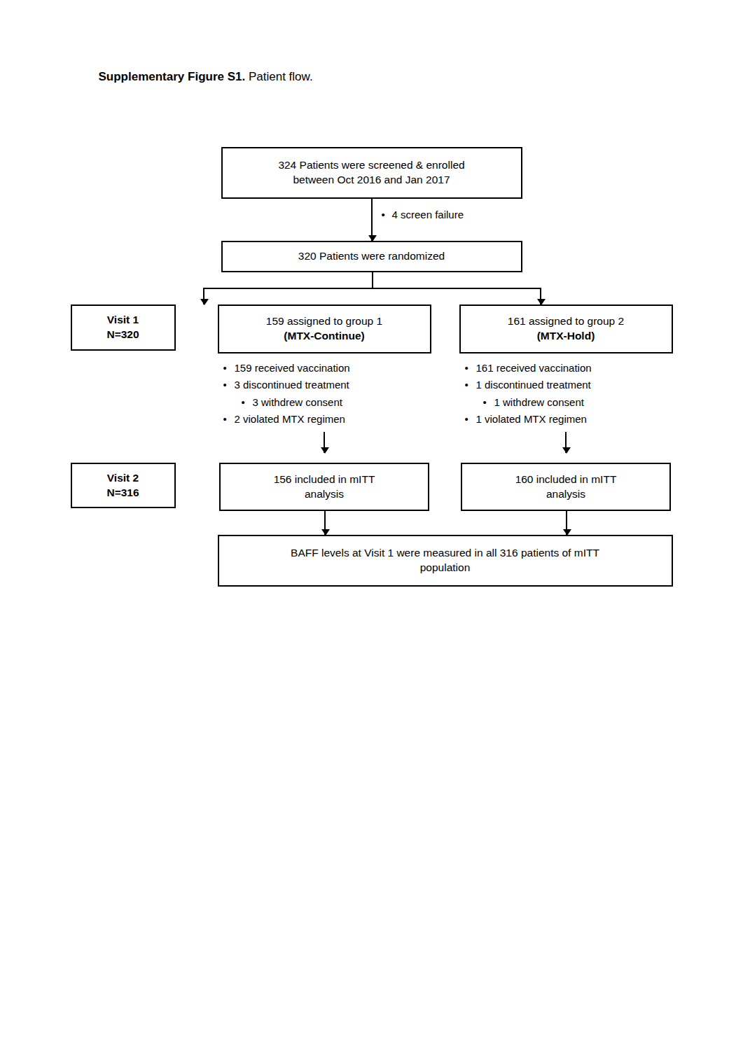Supplementary Figure S1. Patient flow.
324 Patients were screened & enrolled
between Oct 2016 and Jan 2017
•4 screen failure
320 Patients were randomized
Visit 1
N=320
159 assigned to group 1
(MTX-Continue)
159 received vaccination
3 discontinued treatment
3 withdrew consent
2 violated MTX regimen
161 assigned to group 2
(MTX-Hold)
161 received vaccination
1 discontinued treatment
1 withdrew consent
1 violated MTX regimen
Visit 2
N=316
156 included in mITT
analysis
160 included in mITT
analysis
BAFF levels at Visit 1 were measured in all 316 patients of mITT
population